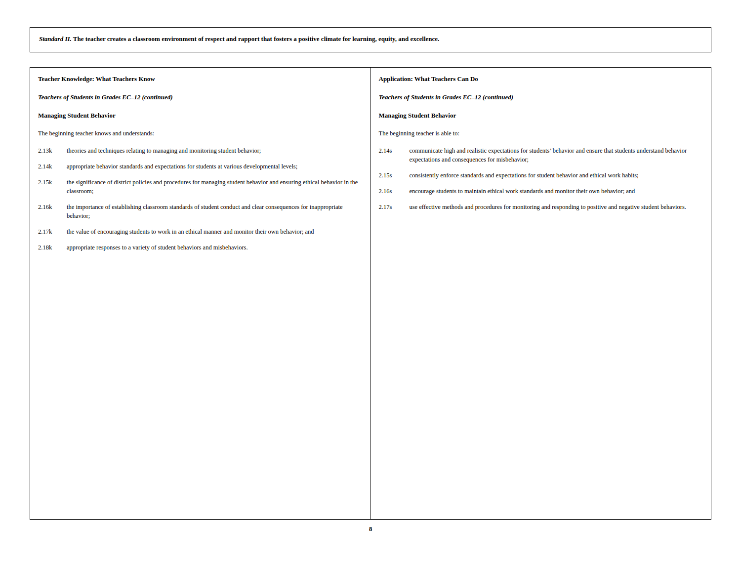Standard II. The teacher creates a classroom environment of respect and rapport that fosters a positive climate for learning, equity, and excellence.
| Teacher Knowledge: What Teachers Know Teachers of Students in Grades EC–12 (continued) Managing Student Behavior The beginning teacher knows and understands: / 2.13k / theories and techniques relating to managing and monitoring student behavior; / / 2.14k / appropriate behavior standards and expectations for students at various developmental levels; / / 2.15k / the significance of district policies and procedures for managing student behavior and ensuring ethical behavior in the classroom; / / 2.16k / the importance of establishing classroom standards of student conduct and clear consequences for inappropriate behavior; / / 2.17k / the value of encouraging students to work in an ethical manner and monitor their own behavior; and / / 2.18k / appropriate responses to a variety of student behaviors and misbehaviors. / | Application: What Teachers Can Do Teachers of Students in Grades EC–12 (continued) Managing Student Behavior The beginning teacher is able to: / 2.14s / communicate high and realistic expectations for students’ behavior and ensure that students understand behavior expectations and consequences for misbehavior; / / 2.15s / consistently enforce standards and expectations for student behavior and ethical work habits; / / 2.16s / encourage students to maintain ethical work standards and monitor their own behavior; and / / 2.17s / use effective methods and procedures for monitoring and responding to positive and negative student behaviors. / |
8